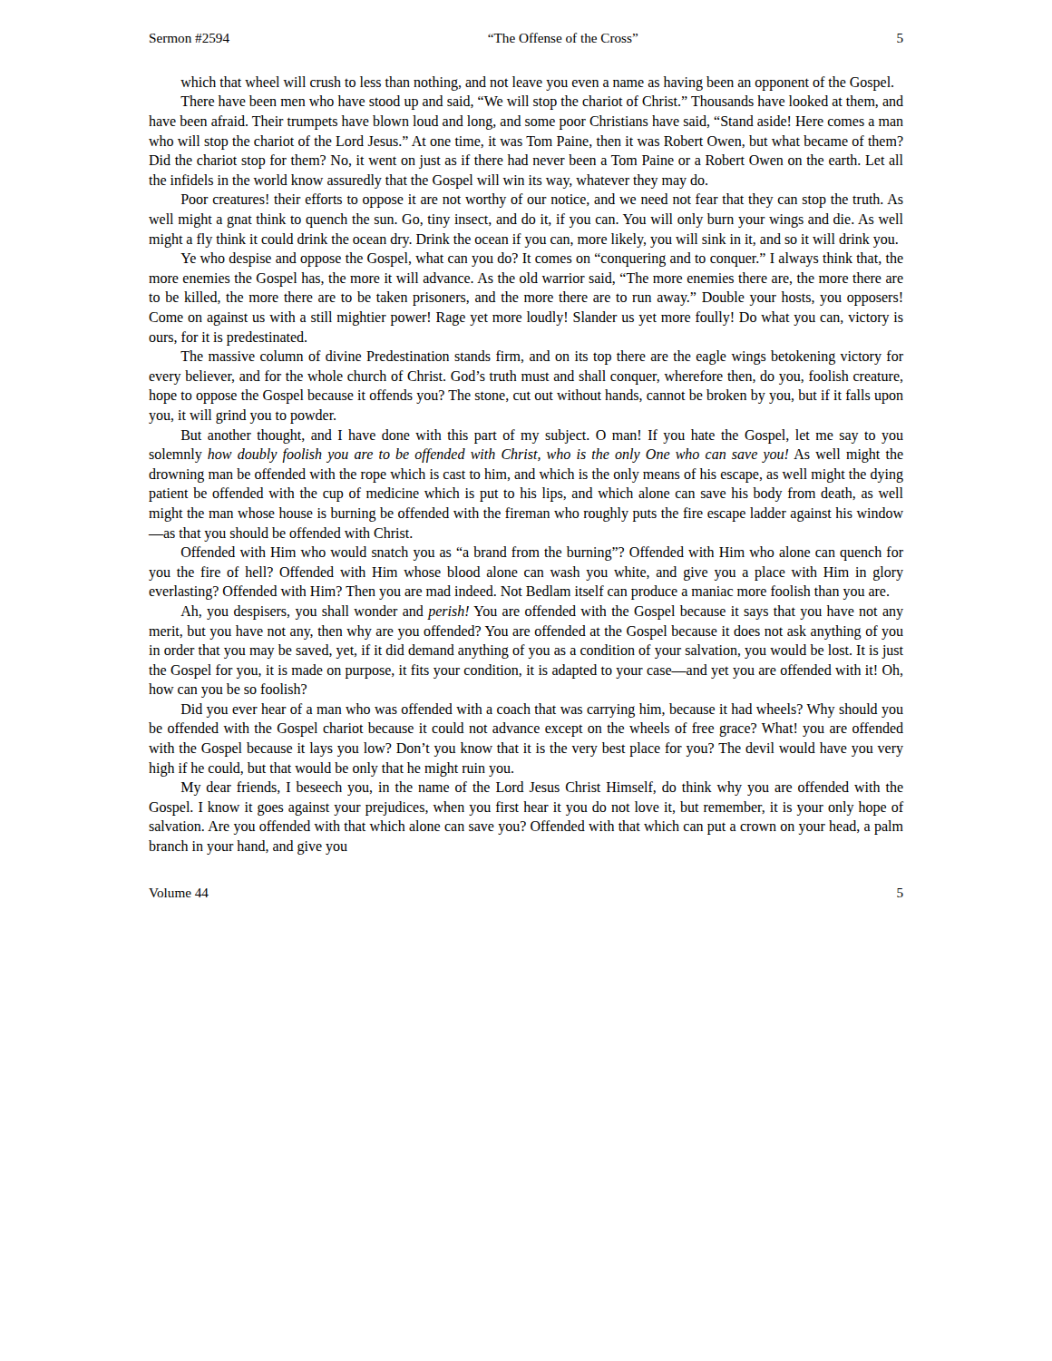Sermon #2594 “The Offense of the Cross” 5
which that wheel will crush to less than nothing, and not leave you even a name as having been an opponent of the Gospel.
There have been men who have stood up and said, “We will stop the chariot of Christ.” Thousands have looked at them, and have been afraid. Their trumpets have blown loud and long, and some poor Christians have said, “Stand aside! Here comes a man who will stop the chariot of the Lord Jesus.” At one time, it was Tom Paine, then it was Robert Owen, but what became of them? Did the chariot stop for them? No, it went on just as if there had never been a Tom Paine or a Robert Owen on the earth. Let all the infidels in the world know assuredly that the Gospel will win its way, whatever they may do.
Poor creatures! their efforts to oppose it are not worthy of our notice, and we need not fear that they can stop the truth. As well might a gnat think to quench the sun. Go, tiny insect, and do it, if you can. You will only burn your wings and die. As well might a fly think it could drink the ocean dry. Drink the ocean if you can, more likely, you will sink in it, and so it will drink you.
Ye who despise and oppose the Gospel, what can you do? It comes on “conquering and to conquer.” I always think that, the more enemies the Gospel has, the more it will advance. As the old warrior said, “The more enemies there are, the more there are to be killed, the more there are to be taken prisoners, and the more there are to run away.” Double your hosts, you opposers! Come on against us with a still mightier power! Rage yet more loudly! Slander us yet more foully! Do what you can, victory is ours, for it is predestinated.
The massive column of divine Predestination stands firm, and on its top there are the eagle wings betokening victory for every believer, and for the whole church of Christ. God’s truth must and shall conquer, wherefore then, do you, foolish creature, hope to oppose the Gospel because it offends you? The stone, cut out without hands, cannot be broken by you, but if it falls upon you, it will grind you to powder.
But another thought, and I have done with this part of my subject. O man! If you hate the Gospel, let me say to you solemnly how doubly foolish you are to be offended with Christ, who is the only One who can save you! As well might the drowning man be offended with the rope which is cast to him, and which is the only means of his escape, as well might the dying patient be offended with the cup of medicine which is put to his lips, and which alone can save his body from death, as well might the man whose house is burning be offended with the fireman who roughly puts the fire escape ladder against his window—as that you should be offended with Christ.
Offended with Him who would snatch you as “a brand from the burning”? Offended with Him who alone can quench for you the fire of hell? Offended with Him whose blood alone can wash you white, and give you a place with Him in glory everlasting? Offended with Him? Then you are mad indeed. Not Bedlam itself can produce a maniac more foolish than you are.
Ah, you despisers, you shall wonder and perish! You are offended with the Gospel because it says that you have not any merit, but you have not any, then why are you offended? You are offended at the Gospel because it does not ask anything of you in order that you may be saved, yet, if it did demand anything of you as a condition of your salvation, you would be lost. It is just the Gospel for you, it is made on purpose, it fits your condition, it is adapted to your case—and yet you are offended with it! Oh, how can you be so foolish?
Did you ever hear of a man who was offended with a coach that was carrying him, because it had wheels? Why should you be offended with the Gospel chariot because it could not advance except on the wheels of free grace? What! you are offended with the Gospel because it lays you low? Don’t you know that it is the very best place for you? The devil would have you very high if he could, but that would be only that he might ruin you.
My dear friends, I beseech you, in the name of the Lord Jesus Christ Himself, do think why you are offended with the Gospel. I know it goes against your prejudices, when you first hear it you do not love it, but remember, it is your only hope of salvation. Are you offended with that which alone can save you? Offended with that which can put a crown on your head, a palm branch in your hand, and give you
Volume 44 5